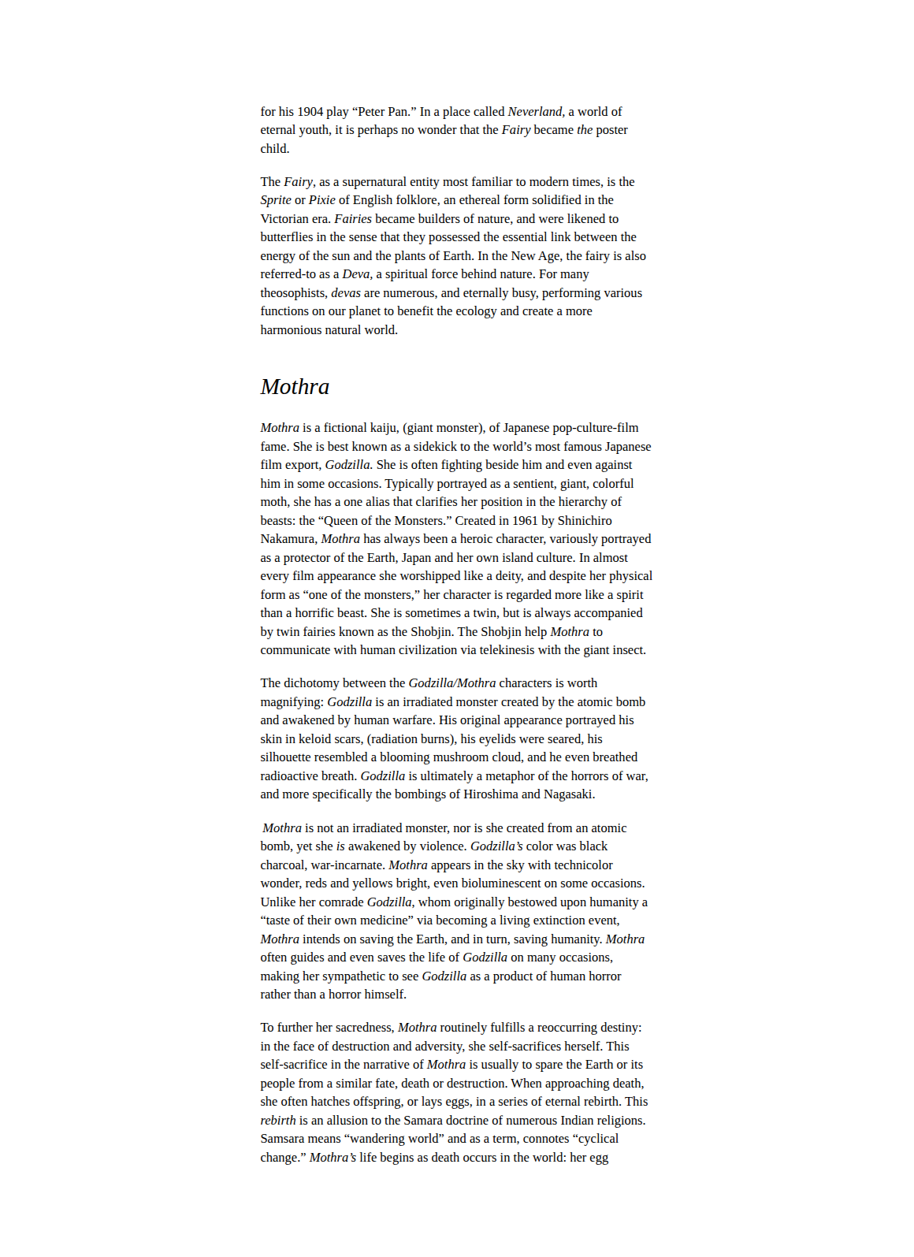for his 1904 play “Peter Pan.” In a place called Neverland, a world of eternal youth, it is perhaps no wonder that the Fairy became the poster child.
The Fairy, as a supernatural entity most familiar to modern times, is the Sprite or Pixie of English folklore, an ethereal form solidified in the Victorian era. Fairies became builders of nature, and were likened to butterflies in the sense that they possessed the essential link between the energy of the sun and the plants of Earth. In the New Age, the fairy is also referred-to as a Deva, a spiritual force behind nature. For many theosophists, devas are numerous, and eternally busy, performing various functions on our planet to benefit the ecology and create a more harmonious natural world.
Mothra
Mothra is a fictional kaiju, (giant monster), of Japanese pop-culture-film fame. She is best known as a sidekick to the world’s most famous Japanese film export, Godzilla. She is often fighting beside him and even against him in some occasions. Typically portrayed as a sentient, giant, colorful moth, she has a one alias that clarifies her position in the hierarchy of beasts: the “Queen of the Monsters.” Created in 1961 by Shinichiro Nakamura, Mothra has always been a heroic character, variously portrayed as a protector of the Earth, Japan and her own island culture. In almost every film appearance she worshipped like a deity, and despite her physical form as “one of the monsters,” her character is regarded more like a spirit than a horrific beast. She is sometimes a twin, but is always accompanied by twin fairies known as the Shobjin. The Shobjin help Mothra to communicate with human civilization via telekinesis with the giant insect.
The dichotomy between the Godzilla/Mothra characters is worth magnifying: Godzilla is an irradiated monster created by the atomic bomb and awakened by human warfare. His original appearance portrayed his skin in keloid scars, (radiation burns), his eyelids were seared, his silhouette resembled a blooming mushroom cloud, and he even breathed radioactive breath. Godzilla is ultimately a metaphor of the horrors of war, and more specifically the bombings of Hiroshima and Nagasaki.
Mothra is not an irradiated monster, nor is she created from an atomic bomb, yet she is awakened by violence. Godzilla’s color was black charcoal, war-incarnate. Mothra appears in the sky with technicolor wonder, reds and yellows bright, even bioluminescent on some occasions. Unlike her comrade Godzilla, whom originally bestowed upon humanity a “taste of their own medicine” via becoming a living extinction event, Mothra intends on saving the Earth, and in turn, saving humanity. Mothra often guides and even saves the life of Godzilla on many occasions, making her sympathetic to see Godzilla as a product of human horror rather than a horror himself.
To further her sacredness, Mothra routinely fulfills a reoccurring destiny: in the face of destruction and adversity, she self-sacrifices herself. This self-sacrifice in the narrative of Mothra is usually to spare the Earth or its people from a similar fate, death or destruction. When approaching death, she often hatches offspring, or lays eggs, in a series of eternal rebirth. This rebirth is an allusion to the Samara doctrine of numerous Indian religions. Samsara means “wandering world” and as a term, connotes “cyclical change.” Mothra’s life begins as death occurs in the world: her egg